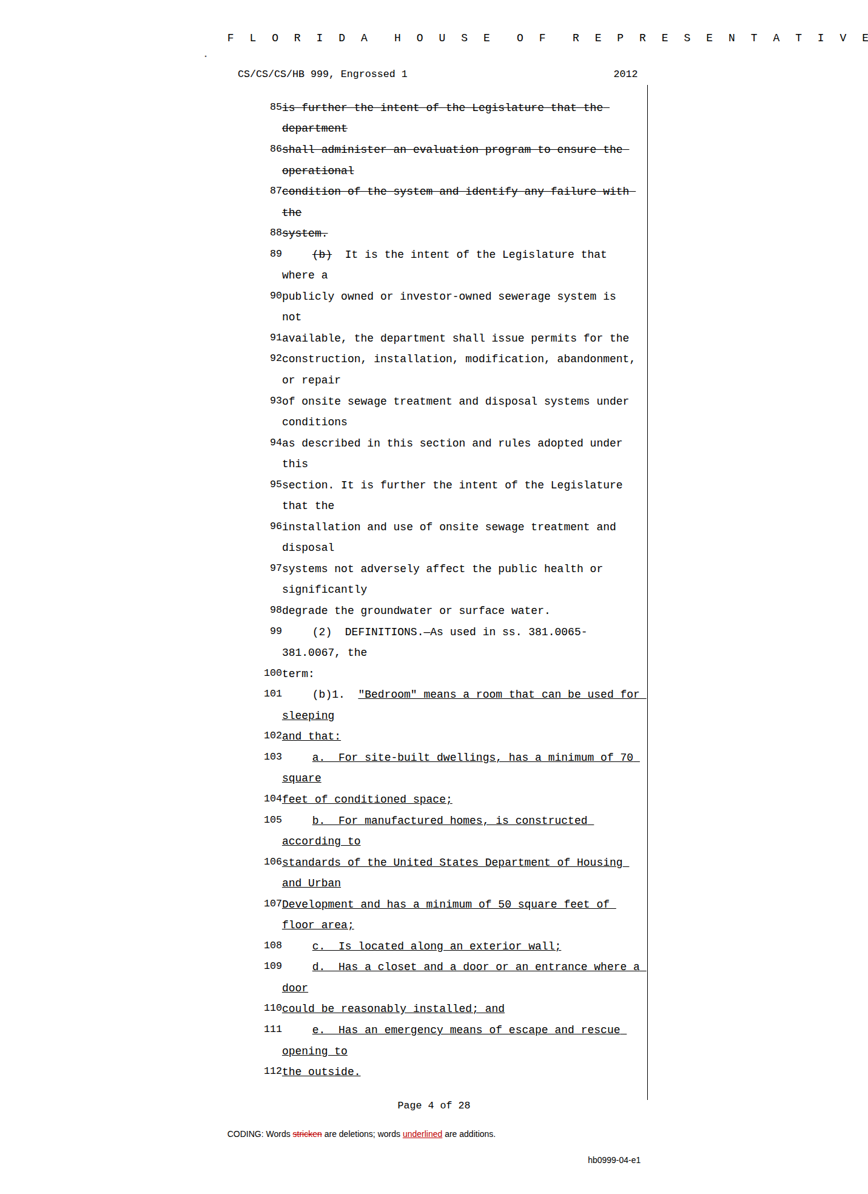F L O R I D A H O U S E O F R E P R E S E N T A T I V E S
•
CS/CS/CS/HB 999, Engrossed 1 2012
| 85 | is further the intent of the Legislature that the department |
| 86 | shall administer an evaluation program to ensure the operational |
| 87 | condition of the system and identify any failure with the |
| 88 | system. |
| 89 | (b) It is the intent of the Legislature that where a |
| 90 | publicly owned or investor-owned sewerage system is not |
| 91 | available, the department shall issue permits for the |
| 92 | construction, installation, modification, abandonment, or repair |
| 93 | of onsite sewage treatment and disposal systems under conditions |
| 94 | as described in this section and rules adopted under this |
| 95 | section. It is further the intent of the Legislature that the |
| 96 | installation and use of onsite sewage treatment and disposal |
| 97 | systems not adversely affect the public health or significantly |
| 98 | degrade the groundwater or surface water. |
| 99 | (2) DEFINITIONS.—As used in ss. 381.0065-381.0067, the |
| 100 | term: |
| 101 | (b)1. "Bedroom" means a room that can be used for sleeping |
| 102 | and that: |
| 103 | a. For site-built dwellings, has a minimum of 70 square |
| 104 | feet of conditioned space; |
| 105 | b. For manufactured homes, is constructed according to |
| 106 | standards of the United States Department of Housing and Urban |
| 107 | Development and has a minimum of 50 square feet of floor area; |
| 108 | c. Is located along an exterior wall; |
| 109 | d. Has a closet and a door or an entrance where a door |
| 110 | could be reasonably installed; and |
| 111 | e. Has an emergency means of escape and rescue opening to |
| 112 | the outside. |
Page 4 of 28
CODING: Words stricken are deletions; words underlined are additions.
hb0999-04-e1